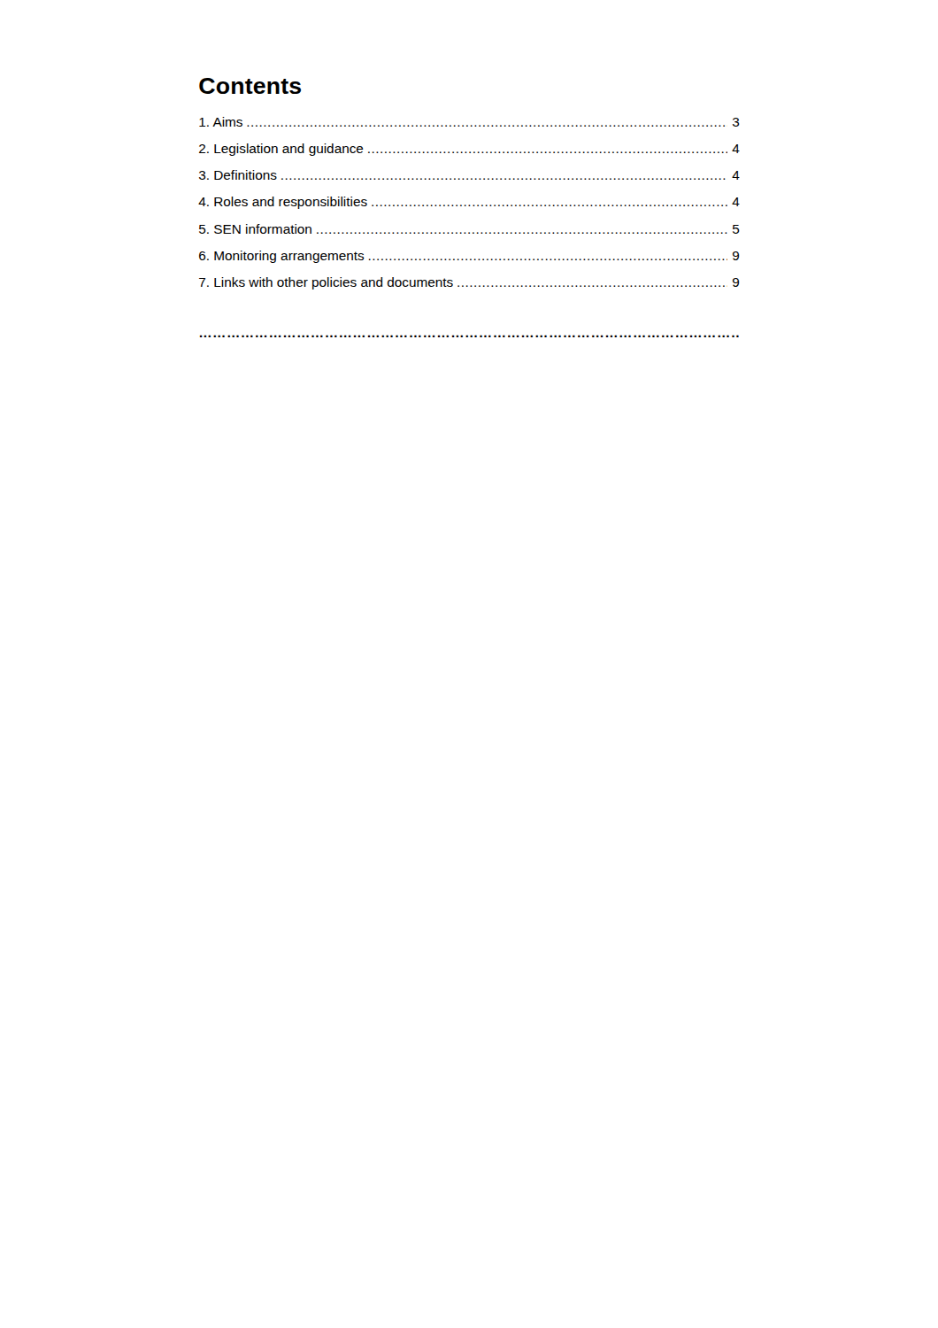Contents
1. Aims ................................................................................................................................. 3
2. Legislation and guidance ............................................................................................................. 4
3. Definitions ....................................................................................................................... 4
4. Roles and responsibilities ............................................................................................................. 4
5. SEN information ............................................................................................................................. 5
6. Monitoring arrangements ............................................................................................................. 9
7. Links with other policies and documents ................................................................................. 9
…………………………………………………………………………………………………………………………..